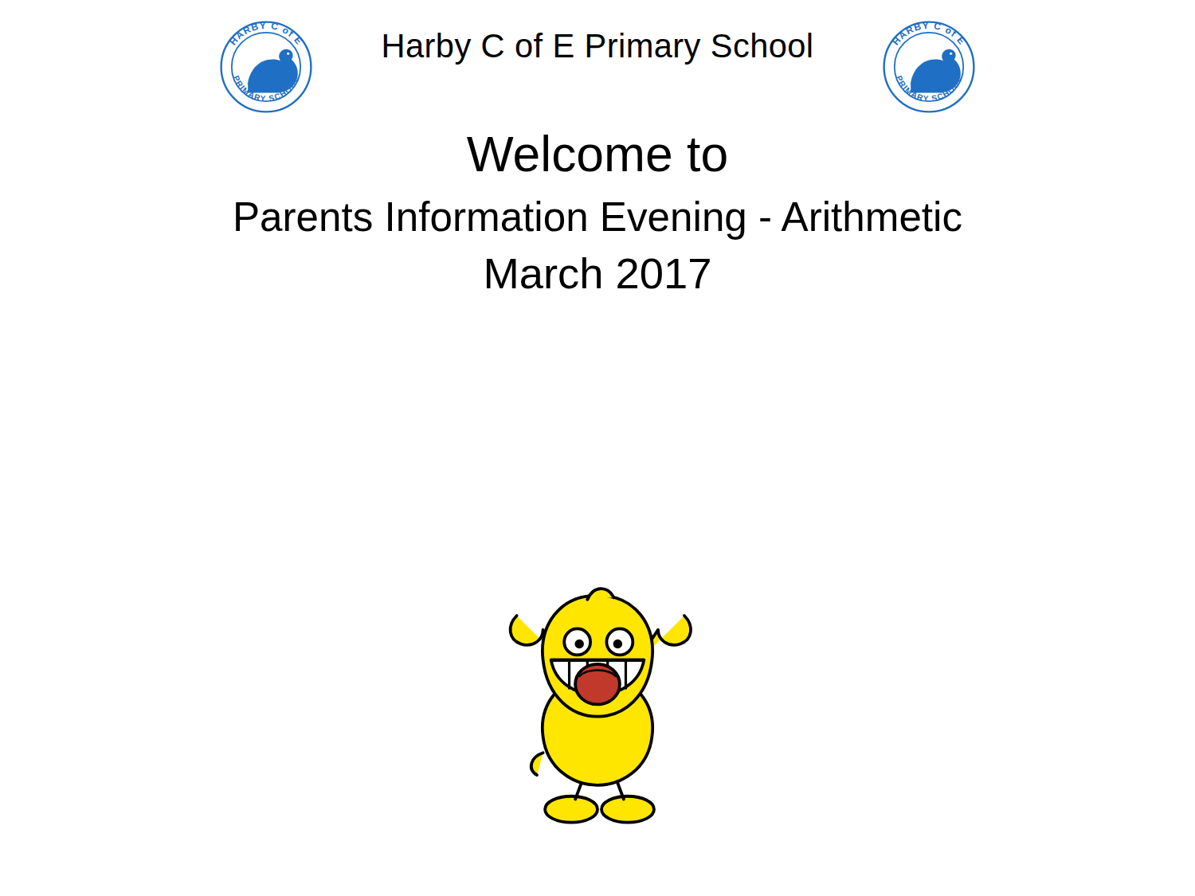HARBY C of E PRIMARY SCHOOL
Harby C of E Primary School
HARBY C of E PRIMARY SCHOOL
Welcome to
Parents Information Evening - Arithmetic
March 2017